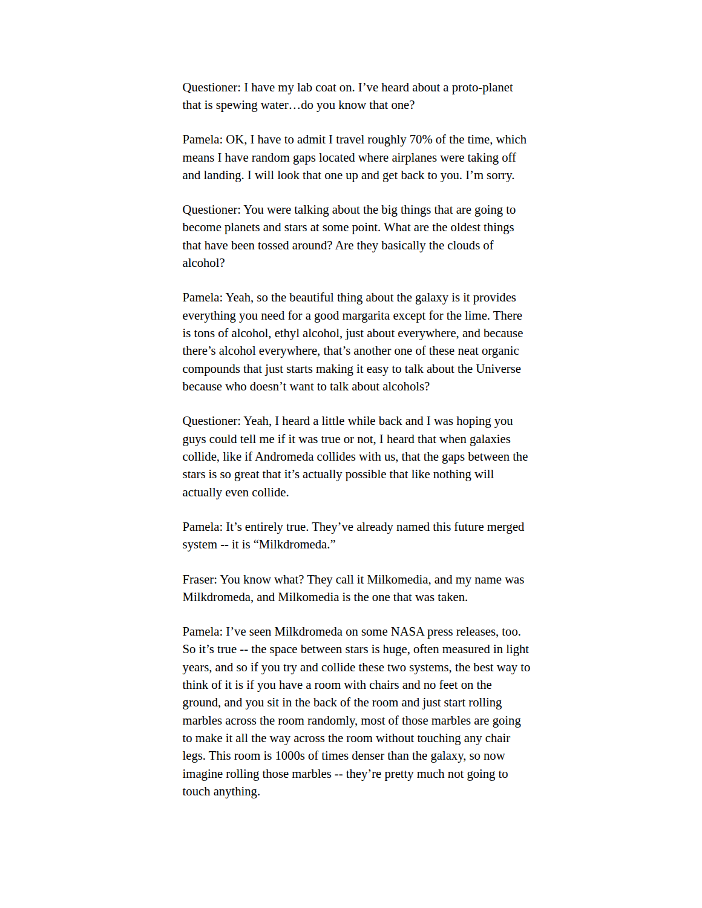Questioner: I have my lab coat on. I’ve heard about a proto-planet that is spewing water…do you know that one?
Pamela: OK, I have to admit I travel roughly 70% of the time, which means I have random gaps located where airplanes were taking off and landing. I will look that one up and get back to you. I’m sorry.
Questioner: You were talking about the big things that are going to become planets and stars at some point. What are the oldest things that have been tossed around? Are they basically the clouds of alcohol?
Pamela: Yeah, so the beautiful thing about the galaxy is it provides everything you need for a good margarita except for the lime. There is tons of alcohol, ethyl alcohol, just about everywhere, and because there’s alcohol everywhere, that’s another one of these neat organic compounds that just starts making it easy to talk about the Universe because who doesn’t want to talk about alcohols?
Questioner: Yeah, I heard a little while back and I was hoping you guys could tell me if it was true or not, I heard that when galaxies collide, like if Andromeda collides with us, that the gaps between the stars is so great that it’s actually possible that like nothing will actually even collide.
Pamela: It’s entirely true. They’ve already named this future merged system -- it is “Milkdromeda.”
Fraser: You know what? They call it Milkomedia, and my name was Milkdromeda, and Milkomedia is the one that was taken.
Pamela: I’ve seen Milkdromeda on some NASA press releases, too. So it’s true -- the space between stars is huge, often measured in light years, and so if you try and collide these two systems, the best way to think of it is if you have a room with chairs and no feet on the ground, and you sit in the back of the room and just start rolling marbles across the room randomly, most of those marbles are going to make it all the way across the room without touching any chair legs. This room is 1000s of times denser than the galaxy, so now imagine rolling those marbles -- they’re pretty much not going to touch anything.